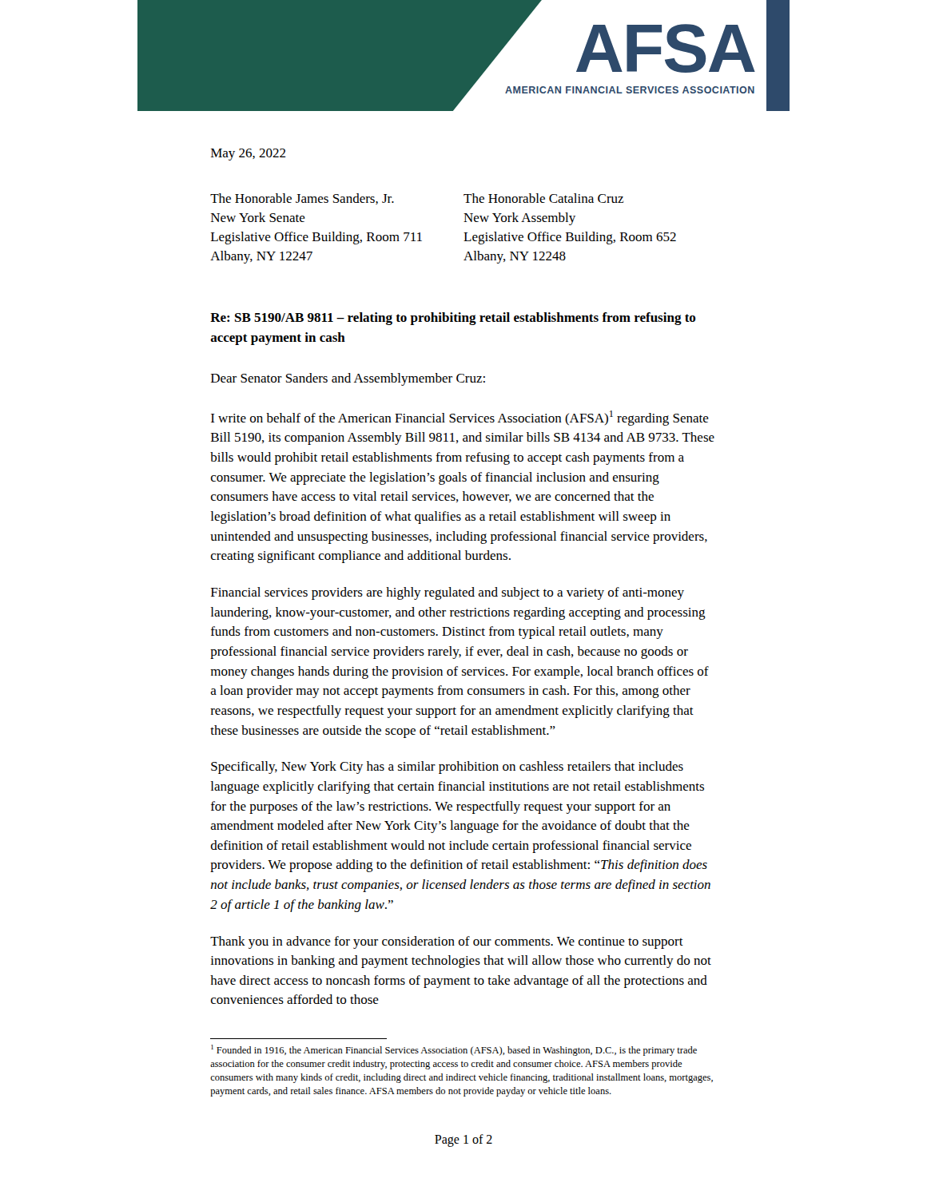AFSA AMERICAN FINANCIAL SERVICES ASSOCIATION
May 26, 2022
| The Honorable James Sanders, Jr. New York Senate Legislative Office Building, Room 711 Albany, NY 12247 | The Honorable Catalina Cruz New York Assembly Legislative Office Building, Room 652 Albany, NY 12248 |
Re: SB 5190/AB 9811 – relating to prohibiting retail establishments from refusing to accept payment in cash
Dear Senator Sanders and Assemblymember Cruz:
I write on behalf of the American Financial Services Association (AFSA)1 regarding Senate Bill 5190, its companion Assembly Bill 9811, and similar bills SB 4134 and AB 9733. These bills would prohibit retail establishments from refusing to accept cash payments from a consumer. We appreciate the legislation’s goals of financial inclusion and ensuring consumers have access to vital retail services, however, we are concerned that the legislation’s broad definition of what qualifies as a retail establishment will sweep in unintended and unsuspecting businesses, including professional financial service providers, creating significant compliance and additional burdens.
Financial services providers are highly regulated and subject to a variety of anti-money laundering, know-your-customer, and other restrictions regarding accepting and processing funds from customers and non-customers. Distinct from typical retail outlets, many professional financial service providers rarely, if ever, deal in cash, because no goods or money changes hands during the provision of services. For example, local branch offices of a loan provider may not accept payments from consumers in cash. For this, among other reasons, we respectfully request your support for an amendment explicitly clarifying that these businesses are outside the scope of “retail establishment.”
Specifically, New York City has a similar prohibition on cashless retailers that includes language explicitly clarifying that certain financial institutions are not retail establishments for the purposes of the law’s restrictions. We respectfully request your support for an amendment modeled after New York City’s language for the avoidance of doubt that the definition of retail establishment would not include certain professional financial service providers. We propose adding to the definition of retail establishment: “This definition does not include banks, trust companies, or licensed lenders as those terms are defined in section 2 of article 1 of the banking law.”
Thank you in advance for your consideration of our comments. We continue to support innovations in banking and payment technologies that will allow those who currently do not have direct access to noncash forms of payment to take advantage of all the protections and conveniences afforded to those
1 Founded in 1916, the American Financial Services Association (AFSA), based in Washington, D.C., is the primary trade association for the consumer credit industry, protecting access to credit and consumer choice. AFSA members provide consumers with many kinds of credit, including direct and indirect vehicle financing, traditional installment loans, mortgages, payment cards, and retail sales finance. AFSA members do not provide payday or vehicle title loans.
Page 1 of 2